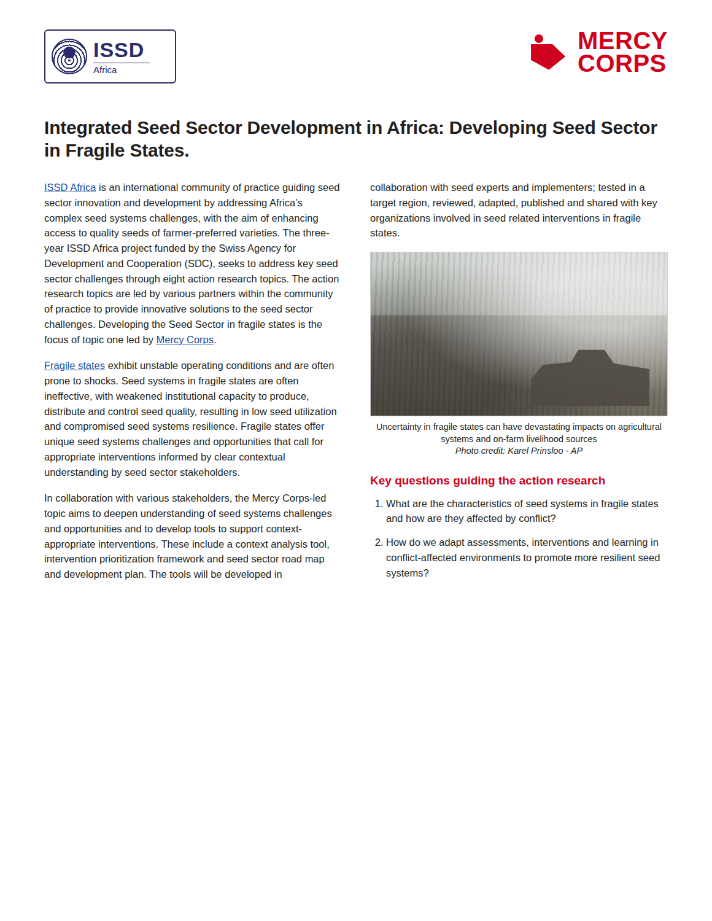ISSD Africa
MERCY
CORPS
Integrated Seed Sector Development in Africa: Developing Seed Sector in Fragile States.
ISSD Africa is an international community of practice guiding seed sector innovation and development by addressing Africa’s complex seed systems challenges, with the aim of enhancing access to quality seeds of farmer-preferred varieties. The three-year ISSD Africa project funded by the Swiss Agency for Development and Cooperation (SDC), seeks to address key seed sector challenges through eight action research topics. The action research topics are led by various partners within the community of practice to provide innovative solutions to the seed sector challenges. Developing the Seed Sector in fragile states is the focus of topic one led by Mercy Corps.
Fragile states exhibit unstable operating conditions and are often prone to shocks. Seed systems in fragile states are often ineffective, with weakened institutional capacity to produce, distribute and control seed quality, resulting in low seed utilization and compromised seed systems resilience. Fragile states offer unique seed systems challenges and opportunities that call for appropriate interventions informed by clear contextual understanding by seed sector stakeholders.
In collaboration with various stakeholders, the Mercy Corps-led topic aims to deepen understanding of seed systems challenges and opportunities and to develop tools to support context-appropriate interventions. These include a context analysis tool, intervention prioritization framework and seed sector road map and development plan. The tools will be developed in collaboration with seed experts and implementers; tested in a target region, reviewed, adapted, published and shared with key organizations involved in seed related interventions in fragile states.
Uncertainty in fragile states can have devastating impacts on agricultural systems and on-farm livelihood sources
Photo credit: Karel Prinsloo - AP
Key questions guiding the action research
What are the characteristics of seed systems in fragile states and how are they affected by conflict?
How do we adapt assessments, interventions and learning in conflict-affected environments to promote more resilient seed systems?